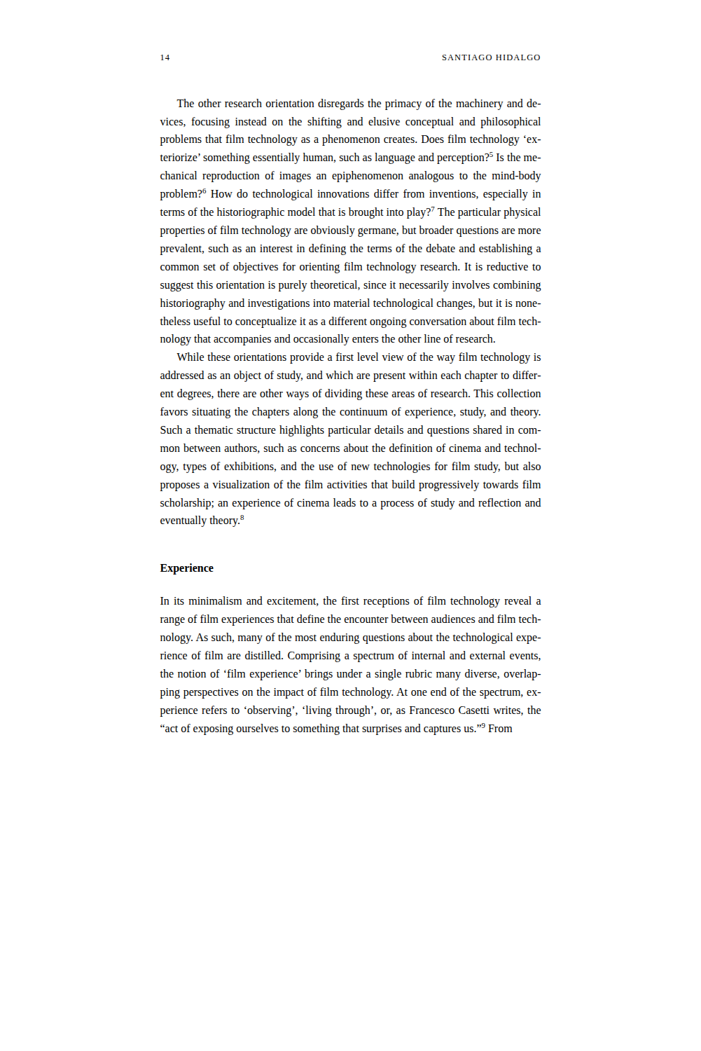14 Santiago Hidalgo
The other research orientation disregards the primacy of the machinery and devices, focusing instead on the shifting and elusive conceptual and philosophical problems that film technology as a phenomenon creates. Does film technology ‘exteriorize’ something essentially human, such as language and perception?5 Is the mechanical reproduction of images an epiphenomenon analogous to the mind-body problem?6 How do technological innovations differ from inventions, especially in terms of the historiographic model that is brought into play?7 The particular physical properties of film technology are obviously germane, but broader questions are more prevalent, such as an interest in defining the terms of the debate and establishing a common set of objectives for orienting film technology research. It is reductive to suggest this orientation is purely theoretical, since it necessarily involves combining historiography and investigations into material technological changes, but it is nonetheless useful to conceptualize it as a different ongoing conversation about film technology that accompanies and occasionally enters the other line of research.
While these orientations provide a first level view of the way film technology is addressed as an object of study, and which are present within each chapter to different degrees, there are other ways of dividing these areas of research. This collection favors situating the chapters along the continuum of experience, study, and theory. Such a thematic structure highlights particular details and questions shared in common between authors, such as concerns about the definition of cinema and technology, types of exhibitions, and the use of new technologies for film study, but also proposes a visualization of the film activities that build progressively towards film scholarship; an experience of cinema leads to a process of study and reflection and eventually theory.8
Experience
In its minimalism and excitement, the first receptions of film technology reveal a range of film experiences that define the encounter between audiences and film technology. As such, many of the most enduring questions about the technological experience of film are distilled. Comprising a spectrum of internal and external events, the notion of ‘film experience’ brings under a single rubric many diverse, overlapping perspectives on the impact of film technology. At one end of the spectrum, experience refers to ‘observing’, ‘living through’, or, as Francesco Casetti writes, the “act of exposing ourselves to something that surprises and captures us.”9 From